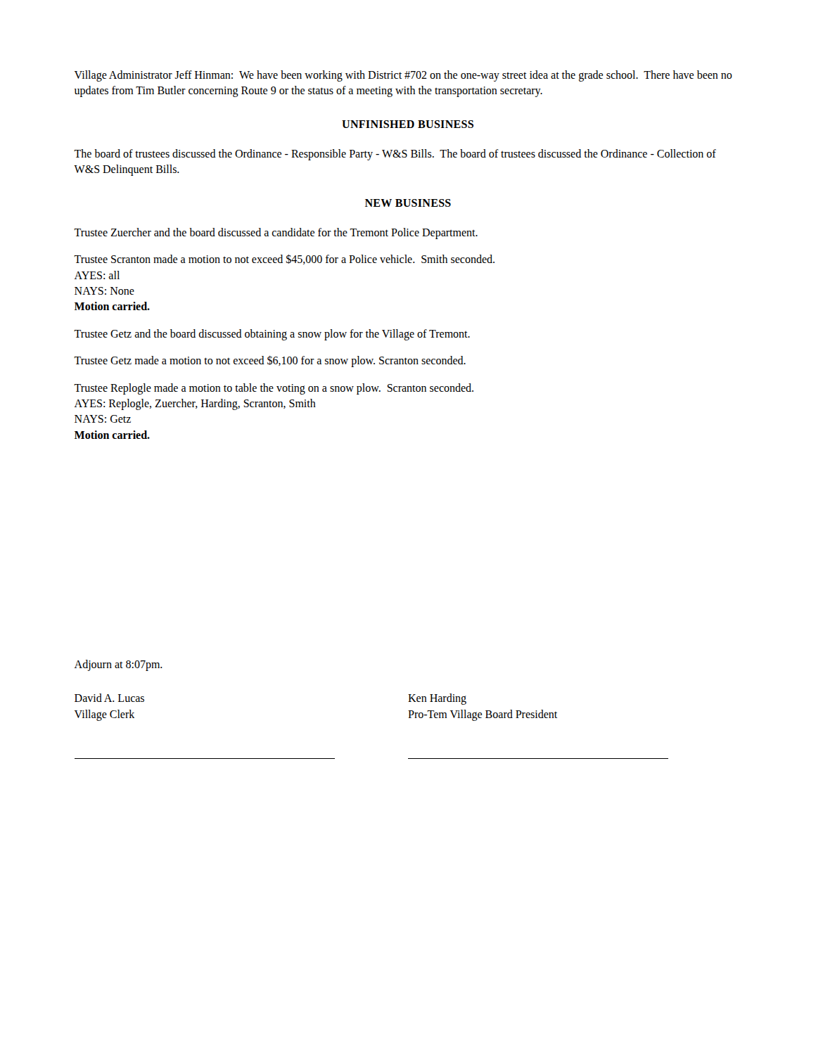Village Administrator Jeff Hinman: We have been working with District #702 on the one-way street idea at the grade school. There have been no updates from Tim Butler concerning Route 9 or the status of a meeting with the transportation secretary.
UNFINISHED BUSINESS
The board of trustees discussed the Ordinance - Responsible Party - W&S Bills. The board of trustees discussed the Ordinance - Collection of W&S Delinquent Bills.
NEW BUSINESS
Trustee Zuercher and the board discussed a candidate for the Tremont Police Department.
Trustee Scranton made a motion to not exceed $45,000 for a Police vehicle. Smith seconded.
AYES: all
NAYS: None
Motion carried.
Trustee Getz and the board discussed obtaining a snow plow for the Village of Tremont.
Trustee Getz made a motion to not exceed $6,100 for a snow plow. Scranton seconded.
Trustee Replogle made a motion to table the voting on a snow plow. Scranton seconded.
AYES: Replogle, Zuercher, Harding, Scranton, Smith
NAYS: Getz
Motion carried.
Adjourn at 8:07pm.
| David A. Lucas Village Clerk | Ken Harding Pro-Tem Village Board President |